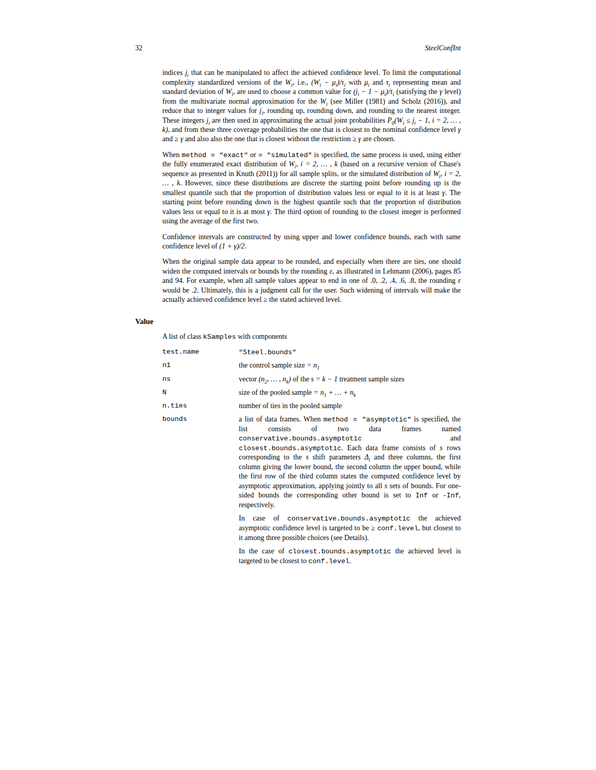32 SteelConfInt
indices ji that can be manipulated to affect the achieved confidence level. To limit the computational complexity standardized versions of the Wi, i.e., (Wi − μi)/τi with μi and τi representing mean and standard deviation of Wi, are used to choose a common value for (ji − 1 − μi)/τi (satisfying the γ level) from the multivariate normal approximation for the Wi (see Miller (1981) and Scholz (2016)), and reduce that to integer values for ji, rounding up, rounding down, and rounding to the nearest integer. These integers ji are then used in approximating the actual joint probabilities P0(Wi ≤ ji − 1, i = 2, … , k), and from these three coverage probabilities the one that is closest to the nominal confidence level γ and ≥ γ and also also the one that is closest without the restriction ≥ γ are chosen.
When method = "exact" or = "simulated" is specified, the same process is used, using either the fully enumerated exact distribution of Wi, i = 2, … , k (based on a recursive version of Chase's sequence as presented in Knuth (2011)) for all sample splits, or the simulated distribution of Wi, i = 2, … , k. However, since these distributions are discrete the starting point before rounding up is the smallest quantile such that the proportion of distribution values less or equal to it is at least γ. The starting point before rounding down is the highest quantile such that the proportion of distribution values less or equal to it is at most γ. The third option of rounding to the closest integer is performed using the average of the first two.
Confidence intervals are constructed by using upper and lower confidence bounds, each with same confidence level of (1 + γ)/2.
When the original sample data appear to be rounded, and especially when there are ties, one should widen the computed intervals or bounds by the rounding ε, as illustrated in Lehmann (2006), pages 85 and 94. For example, when all sample values appear to end in one of .0, .2, .4, .6, .8, the rounding ε would be .2. Ultimately, this is a judgment call for the user. Such widening of intervals will make the actually achieved confidence level ≥ the stated achieved level.
Value
A list of class kSamples with components
test.name
"Steel.bounds"
n1
the control sample size = n1
ns
vector (n2, … , nk) of the s = k − 1 treatment sample sizes
N
size of the pooled sample = n1 + … + nk
n.ties
number of ties in the pooled sample
bounds
a list of data frames. When method = "asymptotic" is specified, the list consists of two data frames named conservative.bounds.asymptotic and closest.bounds.asymptotic. Each data frame consists of s rows corresponding to the s shift parameters Δi and three columns, the first column giving the lower bound, the second column the upper bound, while the first row of the third column states the computed confidence level by asymptotic approximation, applying jointly to all s sets of bounds. For one-sided bounds the corresponding other bound is set to Inf or -Inf, respectively.
In case of conservative.bounds.asymptotic the achieved asymptotic confidence level is targeted to be ≥ conf.level, but closest to it among three possible choices (see Details).
In the case of closest.bounds.asymptotic the achieved level is targeted to be closest to conf.level.